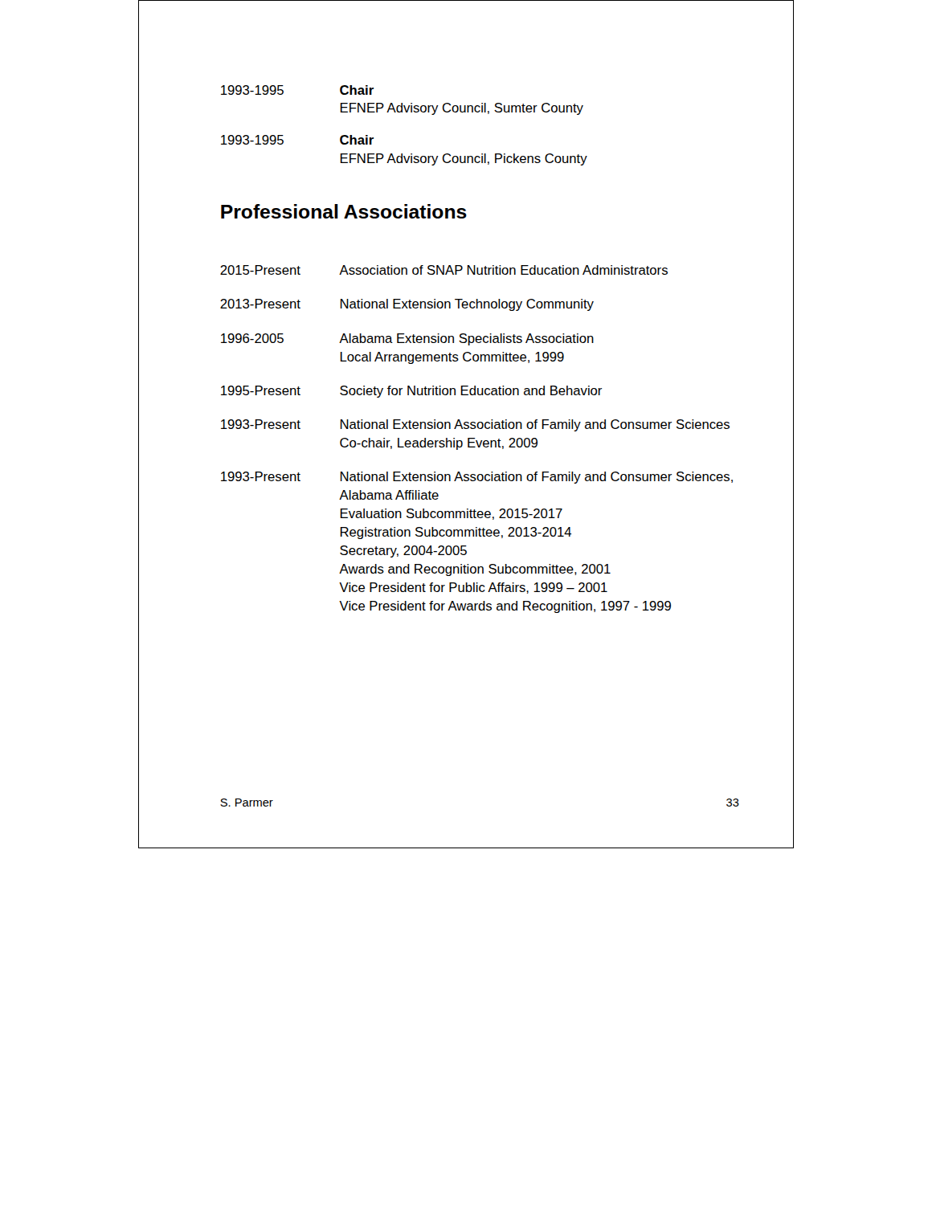1993-1995
Chair
EFNEP Advisory Council, Sumter County
1993-1995
Chair
EFNEP Advisory Council, Pickens County
Professional Associations
2015-Present
Association of SNAP Nutrition Education Administrators
2013-Present
National Extension Technology Community
1996-2005
Alabama Extension Specialists Association
Local Arrangements Committee, 1999
1995-Present
Society for Nutrition Education and Behavior
1993-Present
National Extension Association of Family and Consumer Sciences
Co-chair, Leadership Event, 2009
1993-Present
National Extension Association of Family and Consumer Sciences, Alabama Affiliate
Evaluation Subcommittee, 2015-2017
Registration Subcommittee, 2013-2014
Secretary, 2004-2005
Awards and Recognition Subcommittee, 2001
Vice President for Public Affairs, 1999 – 2001
Vice President for Awards and Recognition, 1997 - 1999
S. Parmer
33